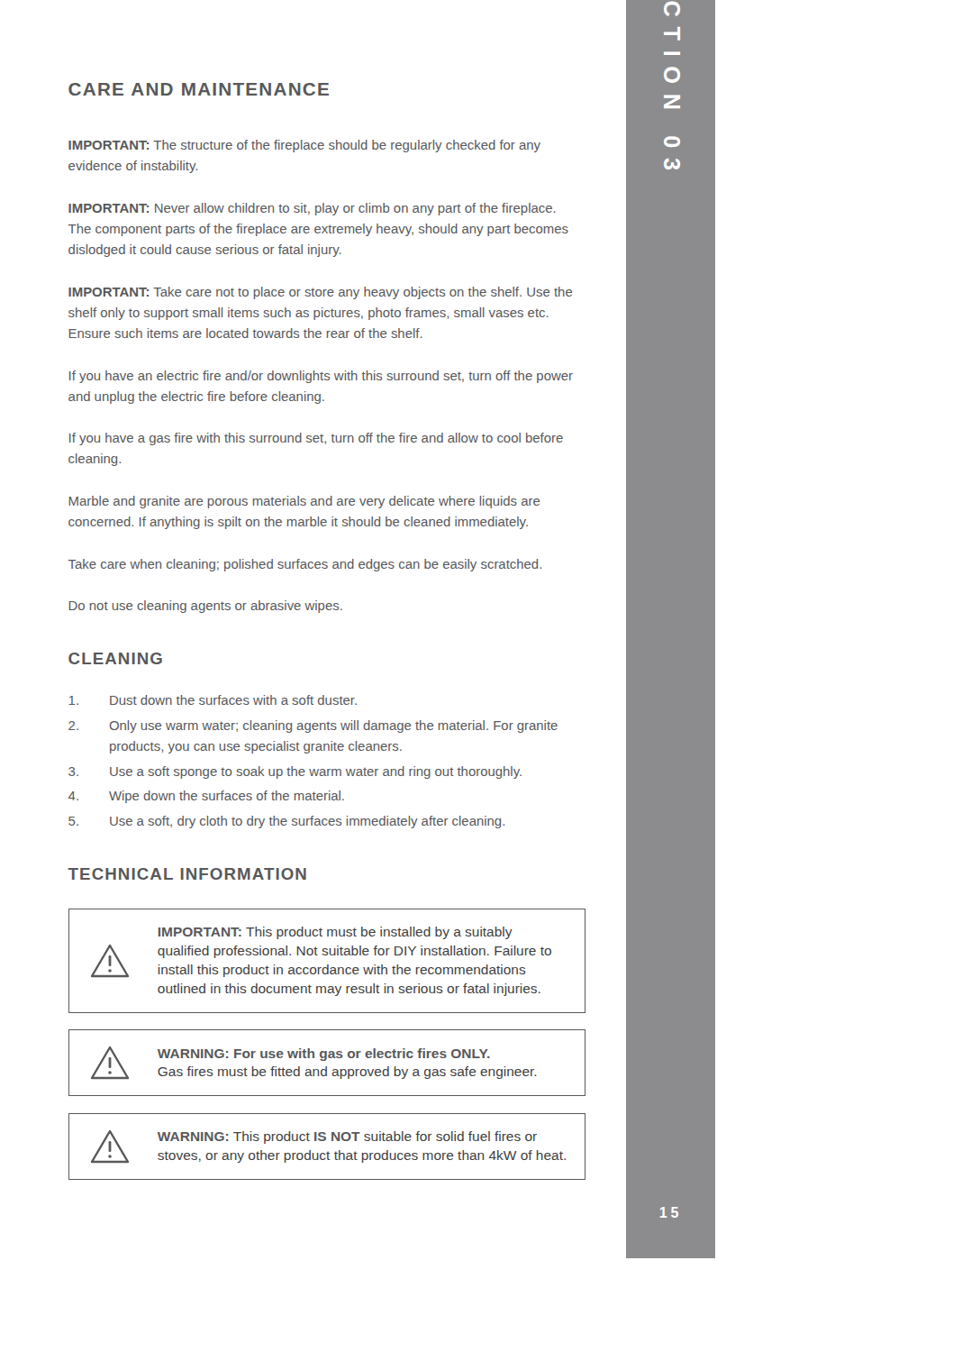SECTION 03
15
CARE AND MAINTENANCE
IMPORTANT: The structure of the fireplace should be regularly checked for any evidence of instability.
IMPORTANT: Never allow children to sit, play or climb on any part of the fireplace. The component parts of the fireplace are extremely heavy, should any part becomes dislodged it could cause serious or fatal injury.
IMPORTANT: Take care not to place or store any heavy objects on the shelf. Use the shelf only to support small items such as pictures, photo frames, small vases etc. Ensure such items are located towards the rear of the shelf.
If you have an electric fire and/or downlights with this surround set, turn off the power and unplug the electric fire before cleaning.
If you have a gas fire with this surround set, turn off the fire and allow to cool before cleaning.
Marble and granite are porous materials and are very delicate where liquids are concerned. If anything is spilt on the marble it should be cleaned immediately.
Take care when cleaning; polished surfaces and edges can be easily scratched.
Do not use cleaning agents or abrasive wipes.
CLEANING
Dust down the surfaces with a soft duster.
Only use warm water; cleaning agents will damage the material. For granite products, you can use specialist granite cleaners.
Use a soft sponge to soak up the warm water and ring out thoroughly.
Wipe down the surfaces of the material.
Use a soft, dry cloth to dry the surfaces immediately after cleaning.
TECHNICAL INFORMATION
IMPORTANT: This product must be installed by a suitably qualified professional. Not suitable for DIY installation. Failure to install this product in accordance with the recommendations outlined in this document may result in serious or fatal injuries.
WARNING: For use with gas or electric fires ONLY.
Gas fires must be fitted and approved by a gas safe engineer.
WARNING: This product IS NOT suitable for solid fuel fires or stoves, or any other product that produces more than 4kW of heat.